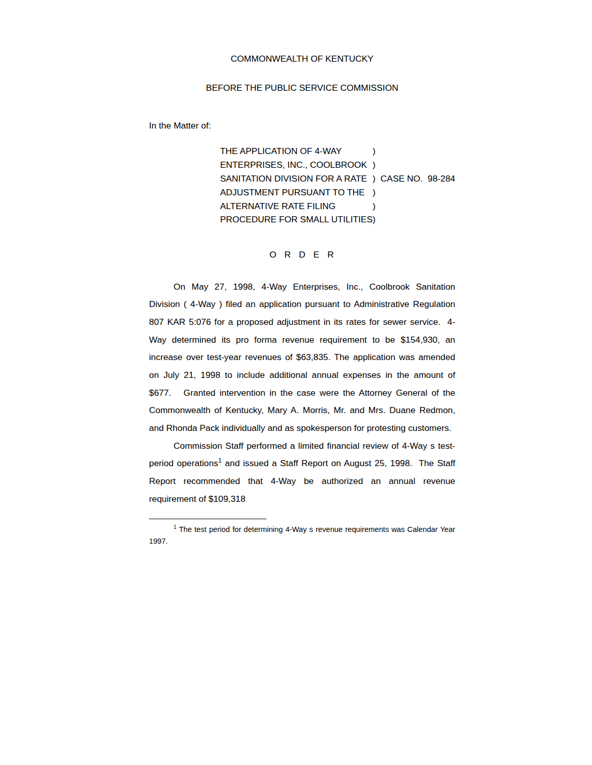COMMONWEALTH OF KENTUCKY
BEFORE THE PUBLIC SERVICE COMMISSION
In the Matter of:
| THE APPLICATION OF 4-WAY | ) | |
| ENTERPRISES, INC., COOLBROOK | ) | |
| SANITATION DIVISION FOR A RATE | ) | CASE NO. 98-284 |
| ADJUSTMENT PURSUANT TO THE | ) | |
| ALTERNATIVE RATE FILING | ) | |
| PROCEDURE FOR SMALL UTILITIES | ) | |
O R D E R
On May 27, 1998, 4-Way Enterprises, Inc., Coolbrook Sanitation Division ( 4-Way ) filed an application pursuant to Administrative Regulation 807 KAR 5:076 for a proposed adjustment in its rates for sewer service. 4-Way determined its pro forma revenue requirement to be $154,930, an increase over test-year revenues of $63,835. The application was amended on July 21, 1998 to include additional annual expenses in the amount of $677. Granted intervention in the case were the Attorney General of the Commonwealth of Kentucky, Mary A. Morris, Mr. and Mrs. Duane Redmon, and Rhonda Pack individually and as spokesperson for protesting customers.
Commission Staff performed a limited financial review of 4-Way s test-period operations1 and issued a Staff Report on August 25, 1998. The Staff Report recommended that 4-Way be authorized an annual revenue requirement of $109,318
1 The test period for determining 4-Way s revenue requirements was Calendar Year 1997.